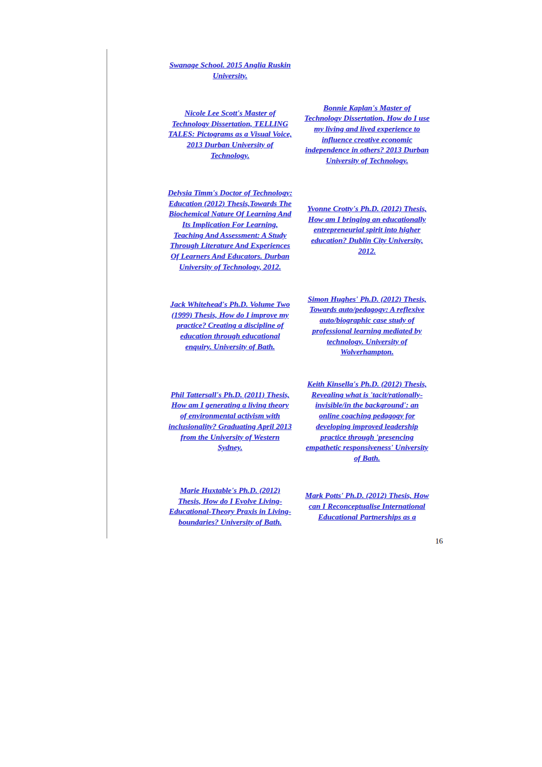| Swanage School. 2015 Anglia Ruskin University. | |
| Nicole Lee Scott's Master of Technology Dissertation, TELLING TALES: Pictograms as a Visual Voice, 2013 Durban University of Technology. | Bonnie Kaplan's Master of Technology Dissertation, How do I use my living and lived experience to influence creative economic independence in others? 2013 Durban University of Technology. |
| Delysia Timm's Doctor of Technology: Education (2012) Thesis,Towards The Biochemical Nature Of Learning And Its Implication For Learning, Teaching And Assessment: A Study Through Literature And Experiences Of Learners And Educators. Durban University of Technology, 2012. | Yvonne Crotty's Ph.D. (2012) Thesis, How am I bringing an educationally entrepreneurial spirit into higher education? Dublin City University, 2012. |
| Jack Whitehead's Ph.D. Volume Two (1999) Thesis, How do I improve my practice? Creating a discipline of education through educational enquiry. University of Bath. | Simon Hughes' Ph.D. (2012) Thesis, Towards auto/pedagogy: A reflexive auto/biographic case study of professional learning mediated by technology. University of Wolverhampton. |
| Phil Tattersall's Ph.D. (2011) Thesis, How am I generating a living theory of environmental activism with inclusionality? Graduating April 2013 from the University of Western Sydney. | Keith Kinsella's Ph.D. (2012) Thesis, Revealing what is 'tacit/rationally-invisible/in the background': an online coaching pedagogy for developing improved leadership practice through 'presencing empathetic responsiveness' University of Bath. |
| Marie Huxtable's Ph.D. (2012) Thesis, How do I Evolve Living-Educational-Theory Praxis in Living-boundaries? University of Bath. | Mark Potts' Ph.D. (2012) Thesis, How can I Reconceptualise International Educational Partnerships as a |
16